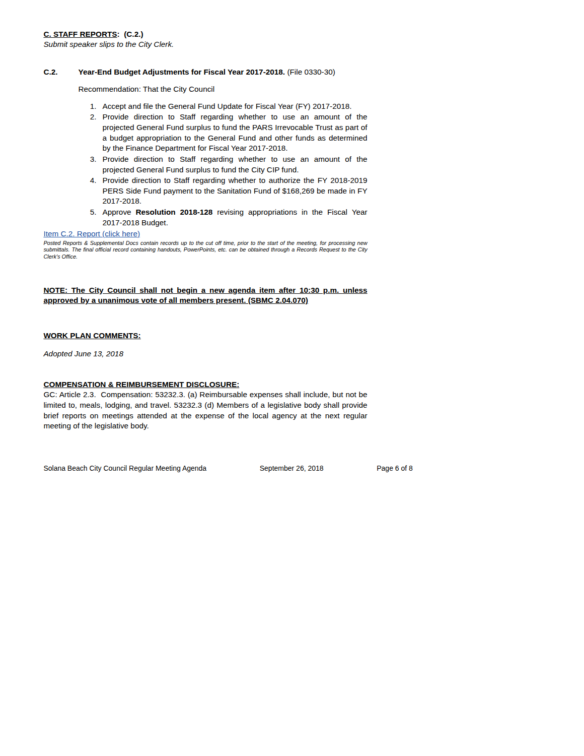C. STAFF REPORTS: (C.2.)
Submit speaker slips to the City Clerk.
C.2. Year-End Budget Adjustments for Fiscal Year 2017-2018. (File 0330-30)
Recommendation: That the City Council
Accept and file the General Fund Update for Fiscal Year (FY) 2017-2018.
Provide direction to Staff regarding whether to use an amount of the projected General Fund surplus to fund the PARS Irrevocable Trust as part of a budget appropriation to the General Fund and other funds as determined by the Finance Department for Fiscal Year 2017-2018.
Provide direction to Staff regarding whether to use an amount of the projected General Fund surplus to fund the City CIP fund.
Provide direction to Staff regarding whether to authorize the FY 2018-2019 PERS Side Fund payment to the Sanitation Fund of $168,269 be made in FY 2017-2018.
Approve Resolution 2018-128 revising appropriations in the Fiscal Year 2017-2018 Budget.
Item C.2. Report (click here)
Posted Reports & Supplemental Docs contain records up to the cut off time, prior to the start of the meeting, for processing new submittals. The final official record containing handouts, PowerPoints, etc. can be obtained through a Records Request to the City Clerk's Office.
NOTE: The City Council shall not begin a new agenda item after 10:30 p.m. unless approved by a unanimous vote of all members present. (SBMC 2.04.070)
WORK PLAN COMMENTS:
Adopted June 13, 2018
COMPENSATION & REIMBURSEMENT DISCLOSURE:
GC: Article 2.3. Compensation: 53232.3. (a) Reimbursable expenses shall include, but not be limited to, meals, lodging, and travel. 53232.3 (d) Members of a legislative body shall provide brief reports on meetings attended at the expense of the local agency at the next regular meeting of the legislative body.
Solana Beach City Council Regular Meeting Agenda September 26, 2018 Page 6 of 8